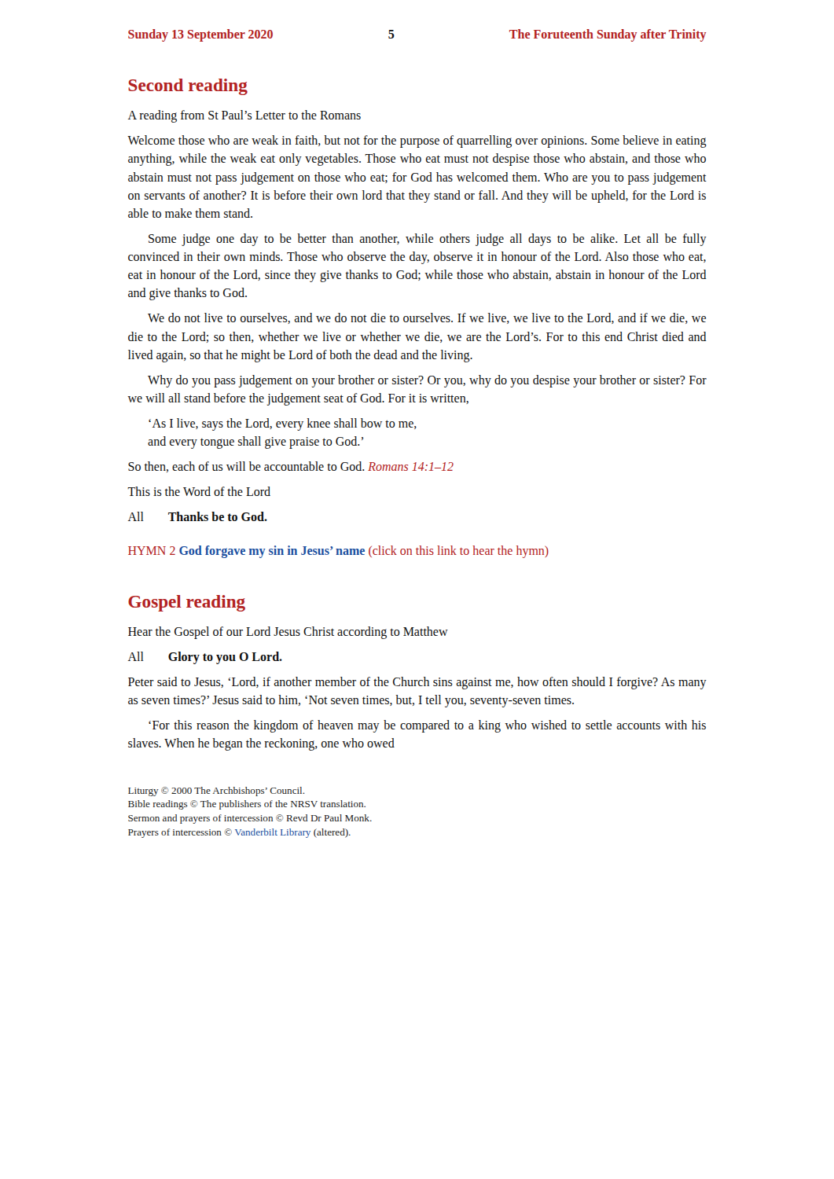Sunday 13 September 2020 5 The Foruteenth Sunday after Trinity
Second reading
A reading from St Paul’s Letter to the Romans
Welcome those who are weak in faith, but not for the purpose of quarrelling over opinions. Some believe in eating anything, while the weak eat only vegetables. Those who eat must not despise those who abstain, and those who abstain must not pass judgement on those who eat; for God has welcomed them. Who are you to pass judgement on servants of another? It is before their own lord that they stand or fall. And they will be upheld, for the Lord is able to make them stand.
Some judge one day to be better than another, while others judge all days to be alike. Let all be fully convinced in their own minds. Those who observe the day, observe it in honour of the Lord. Also those who eat, eat in honour of the Lord, since they give thanks to God; while those who abstain, abstain in honour of the Lord and give thanks to God.
We do not live to ourselves, and we do not die to ourselves. If we live, we live to the Lord, and if we die, we die to the Lord; so then, whether we live or whether we die, we are the Lord’s. For to this end Christ died and lived again, so that he might be Lord of both the dead and the living.
Why do you pass judgement on your brother or sister? Or you, why do you despise your brother or sister? For we will all stand before the judgement seat of God. For it is written,
‘As I live, says the Lord, every knee shall bow to me,
and every tongue shall give praise to God.’
So then, each of us will be accountable to God. Romans 14:1–12
This is the Word of the Lord
All Thanks be to God.
HYMN 2 God forgave my sin in Jesus’ name (click on this link to hear the hymn)
Gospel reading
Hear the Gospel of our Lord Jesus Christ according to Matthew
All Glory to you O Lord.
Peter said to Jesus, ‘Lord, if another member of the Church sins against me, how often should I forgive? As many as seven times?’ Jesus said to him, ‘Not seven times, but, I tell you, seventy-seven times.
‘For this reason the kingdom of heaven may be compared to a king who wished to settle accounts with his slaves. When he began the reckoning, one who owed
Liturgy © 2000 The Archbishops’ Council.
Bible readings © The publishers of the NRSV translation.
Sermon and prayers of intercession © Revd Dr Paul Monk.
Prayers of intercession © Vanderbilt Library (altered).